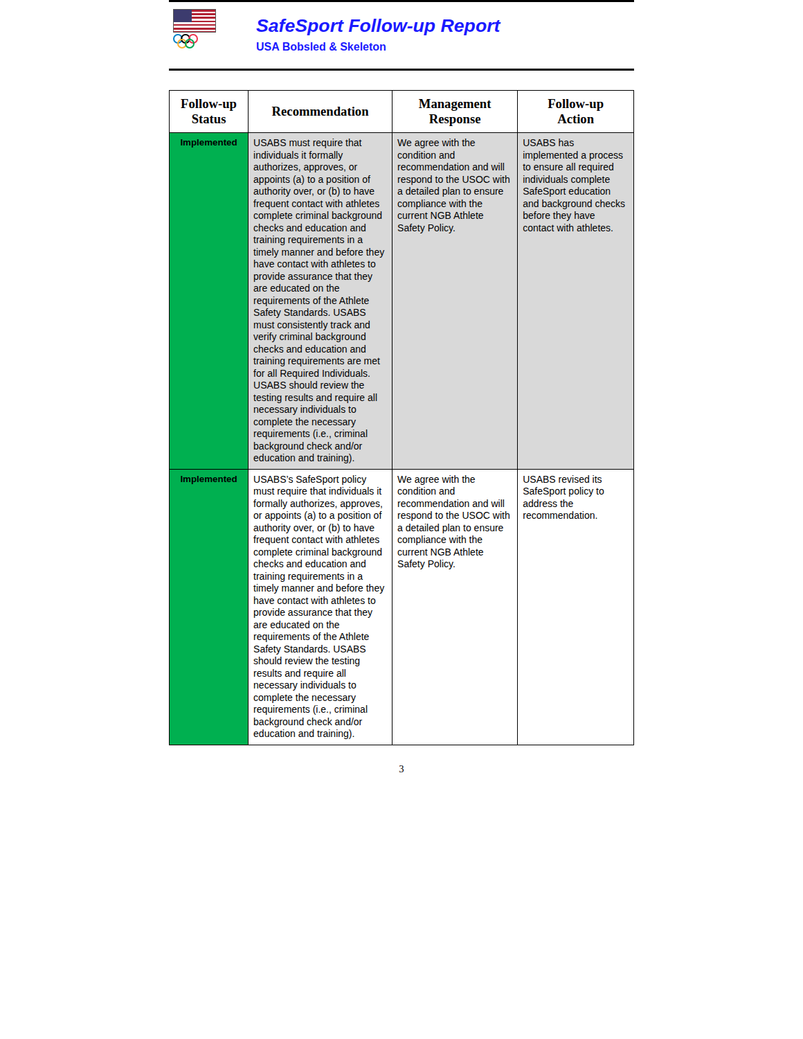SafeSport Follow-up Report
USA Bobsled & Skeleton
| Follow-up Status | Recommendation | Management Response | Follow-up Action |
| --- | --- | --- | --- |
| Implemented | USABS must require that individuals it formally authorizes, approves, or appoints (a) to a position of authority over, or (b) to have frequent contact with athletes complete criminal background checks and education and training requirements in a timely manner and before they have contact with athletes to provide assurance that they are educated on the requirements of the Athlete Safety Standards. USABS must consistently track and verify criminal background checks and education and training requirements are met for all Required Individuals. USABS should review the testing results and require all necessary individuals to complete the necessary requirements (i.e., criminal background check and/or education and training). | We agree with the condition and recommendation and will respond to the USOC with a detailed plan to ensure compliance with the current NGB Athlete Safety Policy. | USABS has implemented a process to ensure all required individuals complete SafeSport education and background checks before they have contact with athletes. |
| Implemented | USABS’s SafeSport policy must require that individuals it formally authorizes, approves, or appoints (a) to a position of authority over, or (b) to have frequent contact with athletes complete criminal background checks and education and training requirements in a timely manner and before they have contact with athletes to provide assurance that they are educated on the requirements of the Athlete Safety Standards. USABS should review the testing results and require all necessary individuals to complete the necessary requirements (i.e., criminal background check and/or education and training). | We agree with the condition and recommendation and will respond to the USOC with a detailed plan to ensure compliance with the current NGB Athlete Safety Policy. | USABS revised its SafeSport policy to address the recommendation. |
3